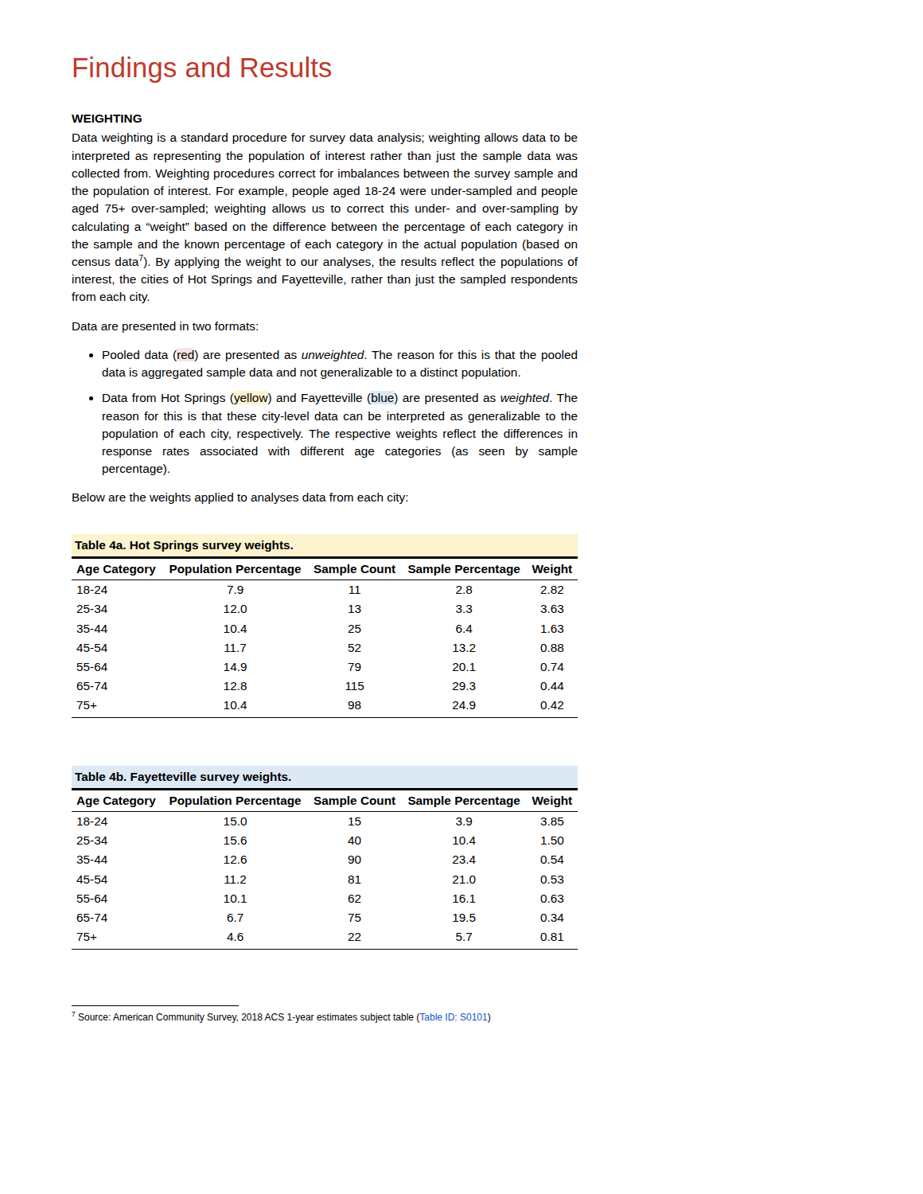Findings and Results
WEIGHTING
Data weighting is a standard procedure for survey data analysis; weighting allows data to be interpreted as representing the population of interest rather than just the sample data was collected from. Weighting procedures correct for imbalances between the survey sample and the population of interest. For example, people aged 18-24 were under-sampled and people aged 75+ over-sampled; weighting allows us to correct this under- and over-sampling by calculating a “weight” based on the difference between the percentage of each category in the sample and the known percentage of each category in the actual population (based on census data7). By applying the weight to our analyses, the results reflect the populations of interest, the cities of Hot Springs and Fayetteville, rather than just the sampled respondents from each city.
Data are presented in two formats:
Pooled data (red) are presented as unweighted. The reason for this is that the pooled data is aggregated sample data and not generalizable to a distinct population.
Data from Hot Springs (yellow) and Fayetteville (blue) are presented as weighted. The reason for this is that these city-level data can be interpreted as generalizable to the population of each city, respectively. The respective weights reflect the differences in response rates associated with different age categories (as seen by sample percentage).
Below are the weights applied to analyses data from each city:
Table 4a. Hot Springs survey weights.
| Age Category | Population Percentage | Sample Count | Sample Percentage | Weight |
| --- | --- | --- | --- | --- |
| 18-24 | 7.9 | 11 | 2.8 | 2.82 |
| 25-34 | 12.0 | 13 | 3.3 | 3.63 |
| 35-44 | 10.4 | 25 | 6.4 | 1.63 |
| 45-54 | 11.7 | 52 | 13.2 | 0.88 |
| 55-64 | 14.9 | 79 | 20.1 | 0.74 |
| 65-74 | 12.8 | 115 | 29.3 | 0.44 |
| 75+ | 10.4 | 98 | 24.9 | 0.42 |
Table 4b. Fayetteville survey weights.
| Age Category | Population Percentage | Sample Count | Sample Percentage | Weight |
| --- | --- | --- | --- | --- |
| 18-24 | 15.0 | 15 | 3.9 | 3.85 |
| 25-34 | 15.6 | 40 | 10.4 | 1.50 |
| 35-44 | 12.6 | 90 | 23.4 | 0.54 |
| 45-54 | 11.2 | 81 | 21.0 | 0.53 |
| 55-64 | 10.1 | 62 | 16.1 | 0.63 |
| 65-74 | 6.7 | 75 | 19.5 | 0.34 |
| 75+ | 4.6 | 22 | 5.7 | 0.81 |
7 Source: American Community Survey, 2018 ACS 1-year estimates subject table (Table ID: S0101)